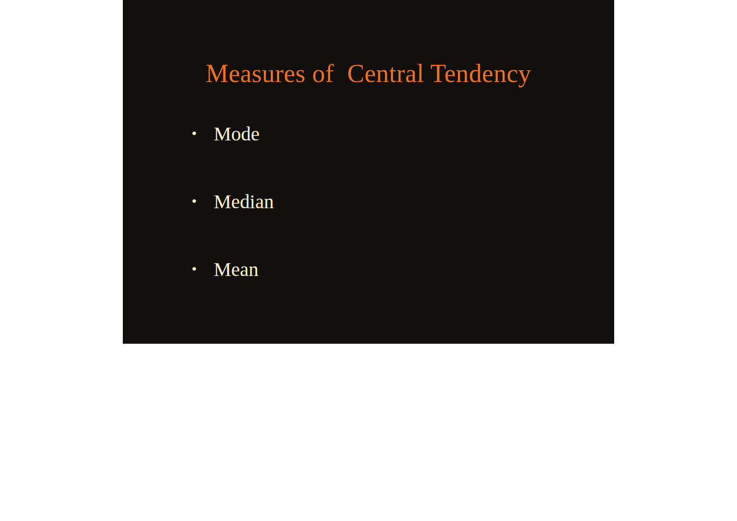Measures of Central Tendency
Mode
Median
Mean